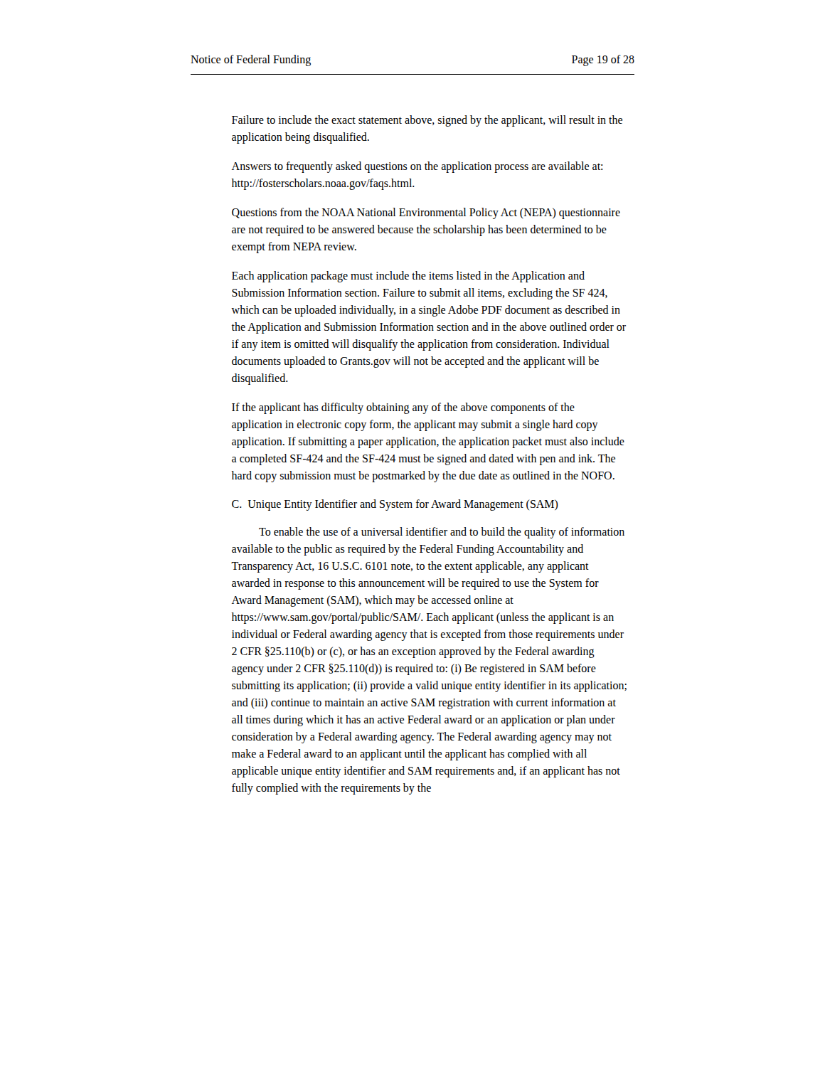Notice of Federal Funding
Page 19 of 28
Failure to include the exact statement above, signed by the applicant, will result in the application being disqualified.
Answers to frequently asked questions on the application process are available at: http://fosterscholars.noaa.gov/faqs.html.
Questions from the NOAA National Environmental Policy Act (NEPA) questionnaire are not required to be answered because the scholarship has been determined to be exempt from NEPA review.
Each application package must include the items listed in the Application and Submission Information section. Failure to submit all items, excluding the SF 424, which can be uploaded individually, in a single Adobe PDF document as described in the Application and Submission Information section and in the above outlined order or if any item is omitted will disqualify the application from consideration. Individual documents uploaded to Grants.gov will not be accepted and the applicant will be disqualified.
If the applicant has difficulty obtaining any of the above components of the application in electronic copy form, the applicant may submit a single hard copy application. If submitting a paper application, the application packet must also include a completed SF-424 and the SF-424 must be signed and dated with pen and ink. The hard copy submission must be postmarked by the due date as outlined in the NOFO.
C. Unique Entity Identifier and System for Award Management (SAM)
To enable the use of a universal identifier and to build the quality of information available to the public as required by the Federal Funding Accountability and Transparency Act, 16 U.S.C. 6101 note, to the extent applicable, any applicant awarded in response to this announcement will be required to use the System for Award Management (SAM), which may be accessed online at https://www.sam.gov/portal/public/SAM/. Each applicant (unless the applicant is an individual or Federal awarding agency that is excepted from those requirements under 2 CFR §25.110(b) or (c), or has an exception approved by the Federal awarding agency under 2 CFR §25.110(d)) is required to: (i) Be registered in SAM before submitting its application; (ii) provide a valid unique entity identifier in its application; and (iii) continue to maintain an active SAM registration with current information at all times during which it has an active Federal award or an application or plan under consideration by a Federal awarding agency. The Federal awarding agency may not make a Federal award to an applicant until the applicant has complied with all applicable unique entity identifier and SAM requirements and, if an applicant has not fully complied with the requirements by the